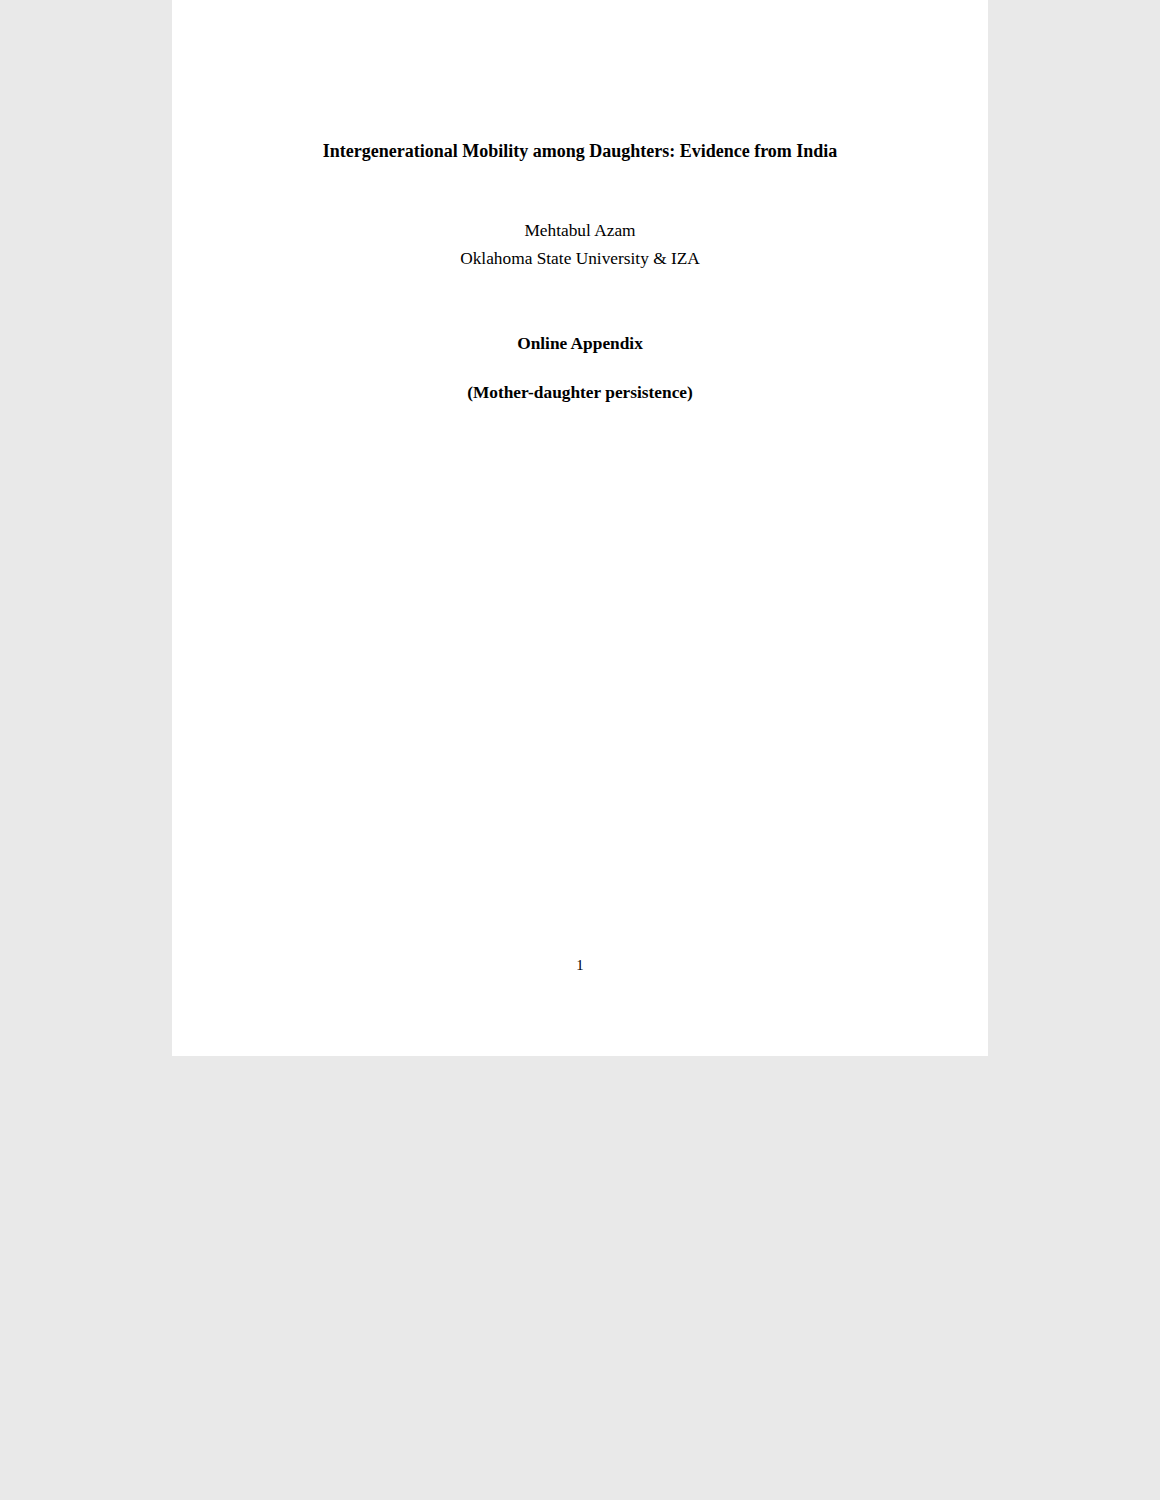Intergenerational Mobility among Daughters: Evidence from India
Mehtabul Azam
Oklahoma State University & IZA
Online Appendix
(Mother-daughter persistence)
1